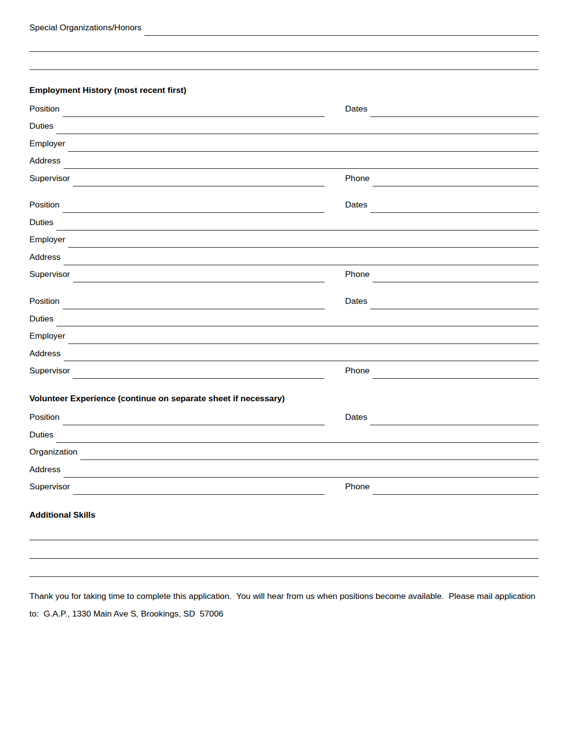Special Organizations/Honors
Employment History (most recent first)
Position
Dates
Duties
Employer
Address
Supervisor
Phone
Position
Dates
Duties
Employer
Address
Supervisor
Phone
Position
Dates
Duties
Employer
Address
Supervisor
Phone
Volunteer Experience (continue on separate sheet if necessary)
Position
Dates
Duties
Organization
Address
Supervisor
Phone
Additional Skills
Thank you for taking time to complete this application. You will hear from us when positions become available. Please mail application to: G.A.P., 1330 Main Ave S, Brookings, SD 57006